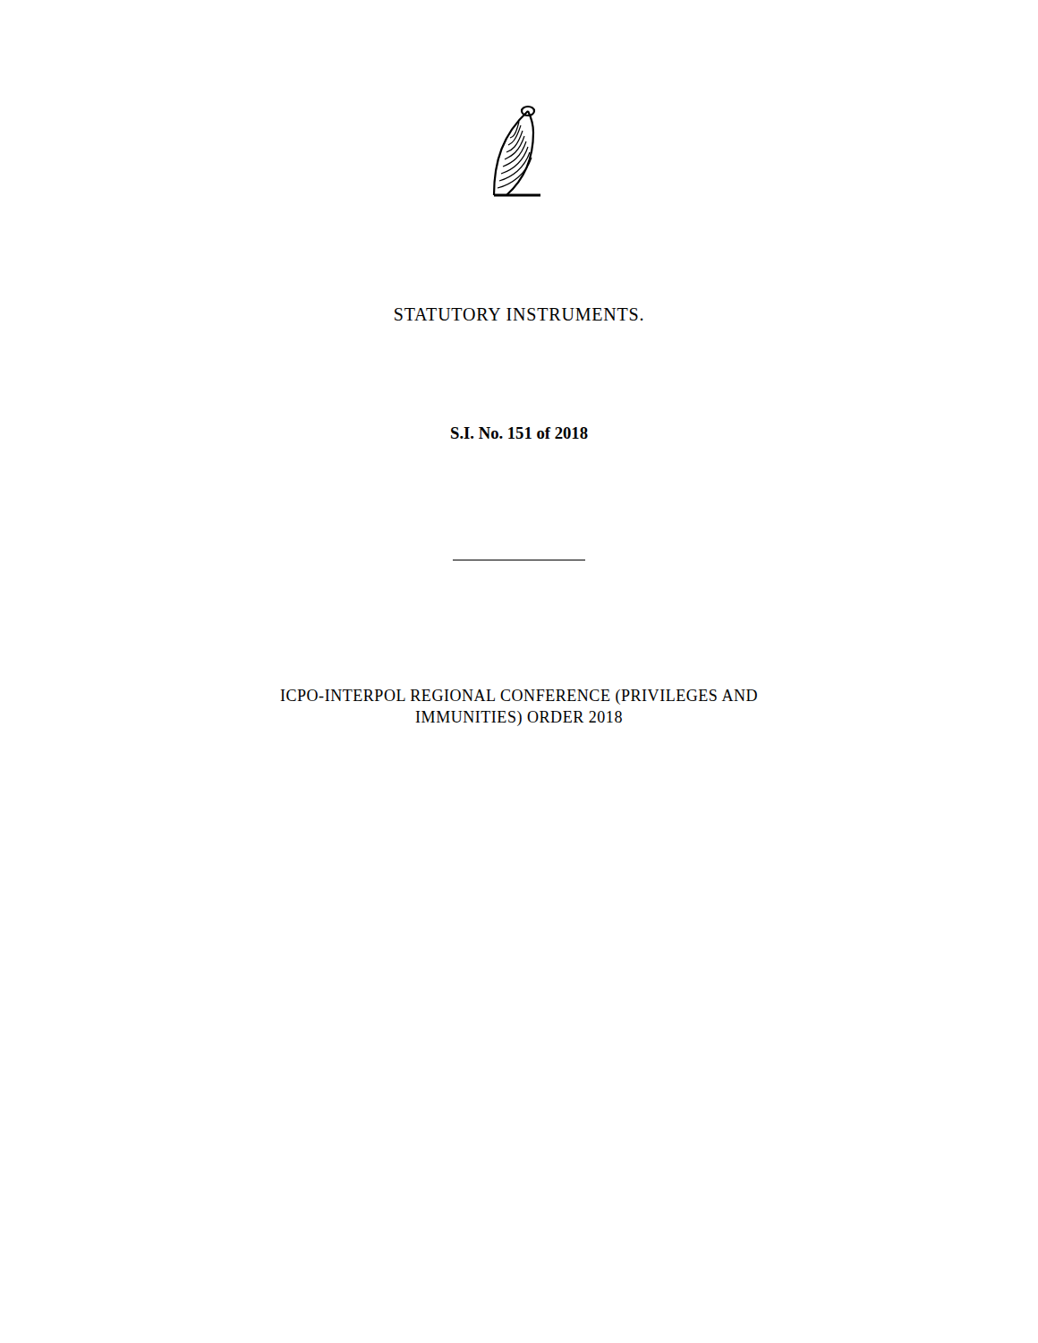STATUTORY INSTRUMENTS.
S.I. No. 151 of 2018
ICPO-Interpol Regional Conference (Privileges and
Immunities) Order 2018